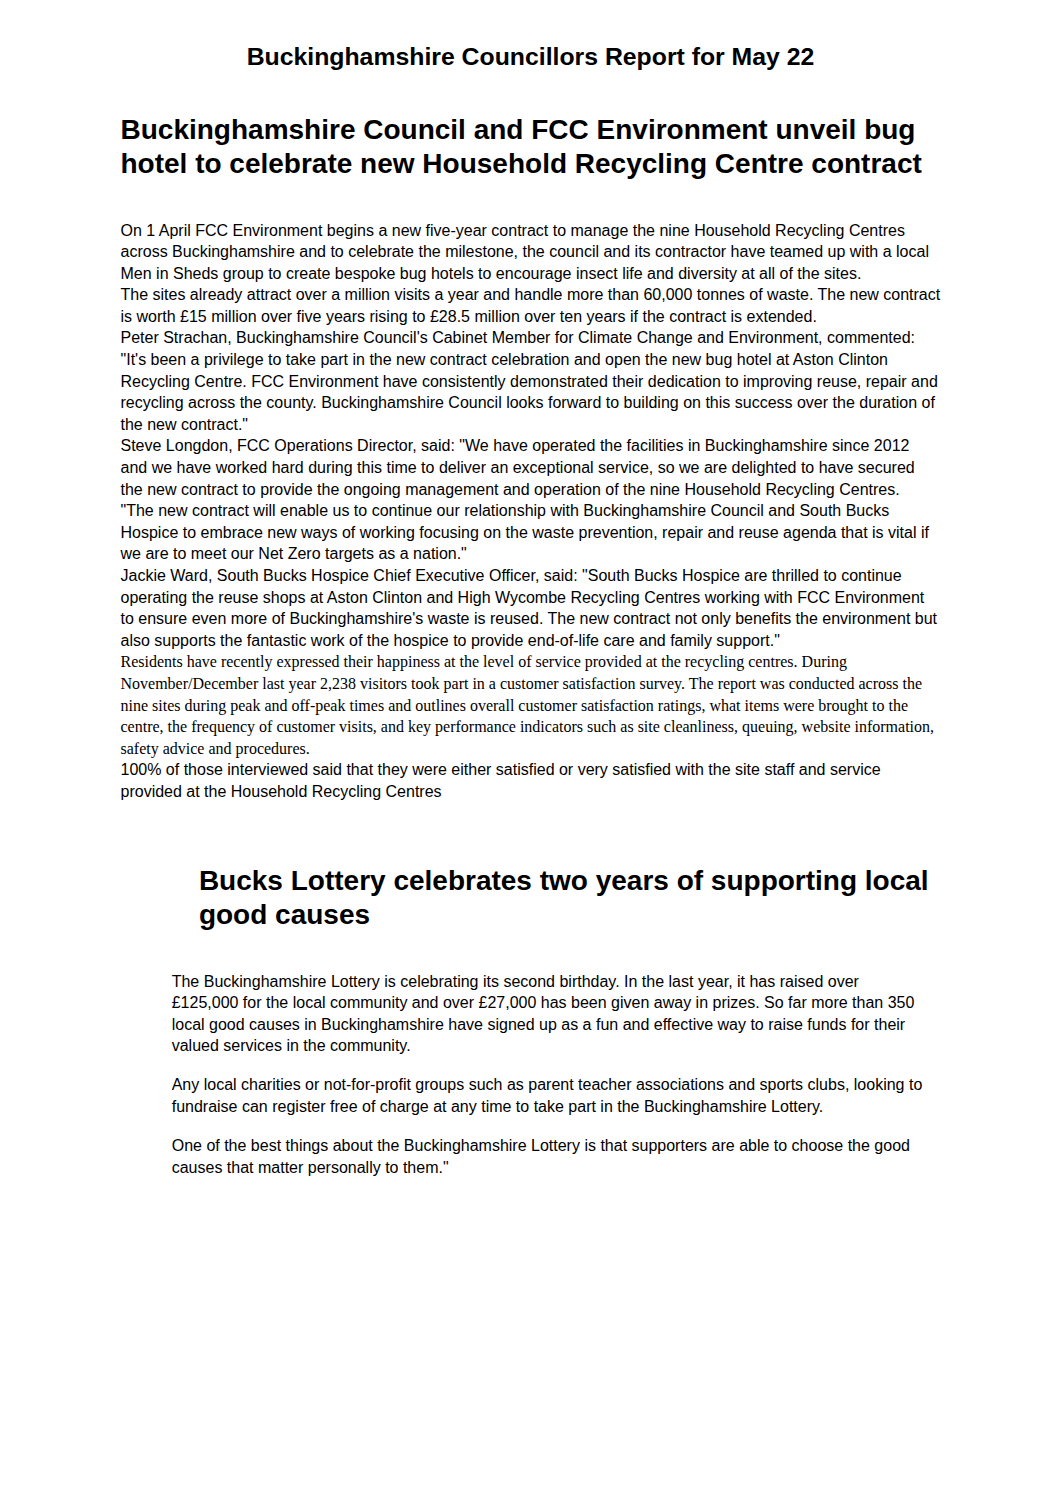Buckinghamshire Councillors Report for May 22
Buckinghamshire Council and FCC Environment unveil bug hotel to celebrate new Household Recycling Centre contract
On 1 April FCC Environment begins a new five-year contract to manage the nine Household Recycling Centres across Buckinghamshire and to celebrate the milestone, the council and its contractor have teamed up with a local Men in Sheds group to create bespoke bug hotels to encourage insect life and diversity at all of the sites.
The sites already attract over a million visits a year and handle more than 60,000 tonnes of waste. The new contract is worth £15 million over five years rising to £28.5 million over ten years if the contract is extended.
Peter Strachan, Buckinghamshire Council's Cabinet Member for Climate Change and Environment, commented: "It's been a privilege to take part in the new contract celebration and open the new bug hotel at Aston Clinton Recycling Centre. FCC Environment have consistently demonstrated their dedication to improving reuse, repair and recycling across the county. Buckinghamshire Council looks forward to building on this success over the duration of the new contract."
Steve Longdon, FCC Operations Director, said: "We have operated the facilities in Buckinghamshire since 2012 and we have worked hard during this time to deliver an exceptional service, so we are delighted to have secured the new contract to provide the ongoing management and operation of the nine Household Recycling Centres.
"The new contract will enable us to continue our relationship with Buckinghamshire Council and South Bucks Hospice to embrace new ways of working focusing on the waste prevention, repair and reuse agenda that is vital if we are to meet our Net Zero targets as a nation."
Jackie Ward, South Bucks Hospice Chief Executive Officer, said: "South Bucks Hospice are thrilled to continue operating the reuse shops at Aston Clinton and High Wycombe Recycling Centres working with FCC Environment to ensure even more of Buckinghamshire's waste is reused. The new contract not only benefits the environment but also supports the fantastic work of the hospice to provide end-of-life care and family support."
Residents have recently expressed their happiness at the level of service provided at the recycling centres. During November/December last year 2,238 visitors took part in a customer satisfaction survey. The report was conducted across the nine sites during peak and off-peak times and outlines overall customer satisfaction ratings, what items were brought to the centre, the frequency of customer visits, and key performance indicators such as site cleanliness, queuing, website information, safety advice and procedures.
100% of those interviewed said that they were either satisfied or very satisfied with the site staff and service provided at the Household Recycling Centres
Bucks Lottery celebrates two years of supporting local good causes
The Buckinghamshire Lottery is celebrating its second birthday. In the last year, it has raised over £125,000 for the local community and over £27,000 has been given away in prizes. So far more than 350 local good causes in Buckinghamshire have signed up as a fun and effective way to raise funds for their valued services in the community.
Any local charities or not-for-profit groups such as parent teacher associations and sports clubs, looking to fundraise can register free of charge at any time to take part in the Buckinghamshire Lottery.
One of the best things about the Buckinghamshire Lottery is that supporters are able to choose the good causes that matter personally to them."